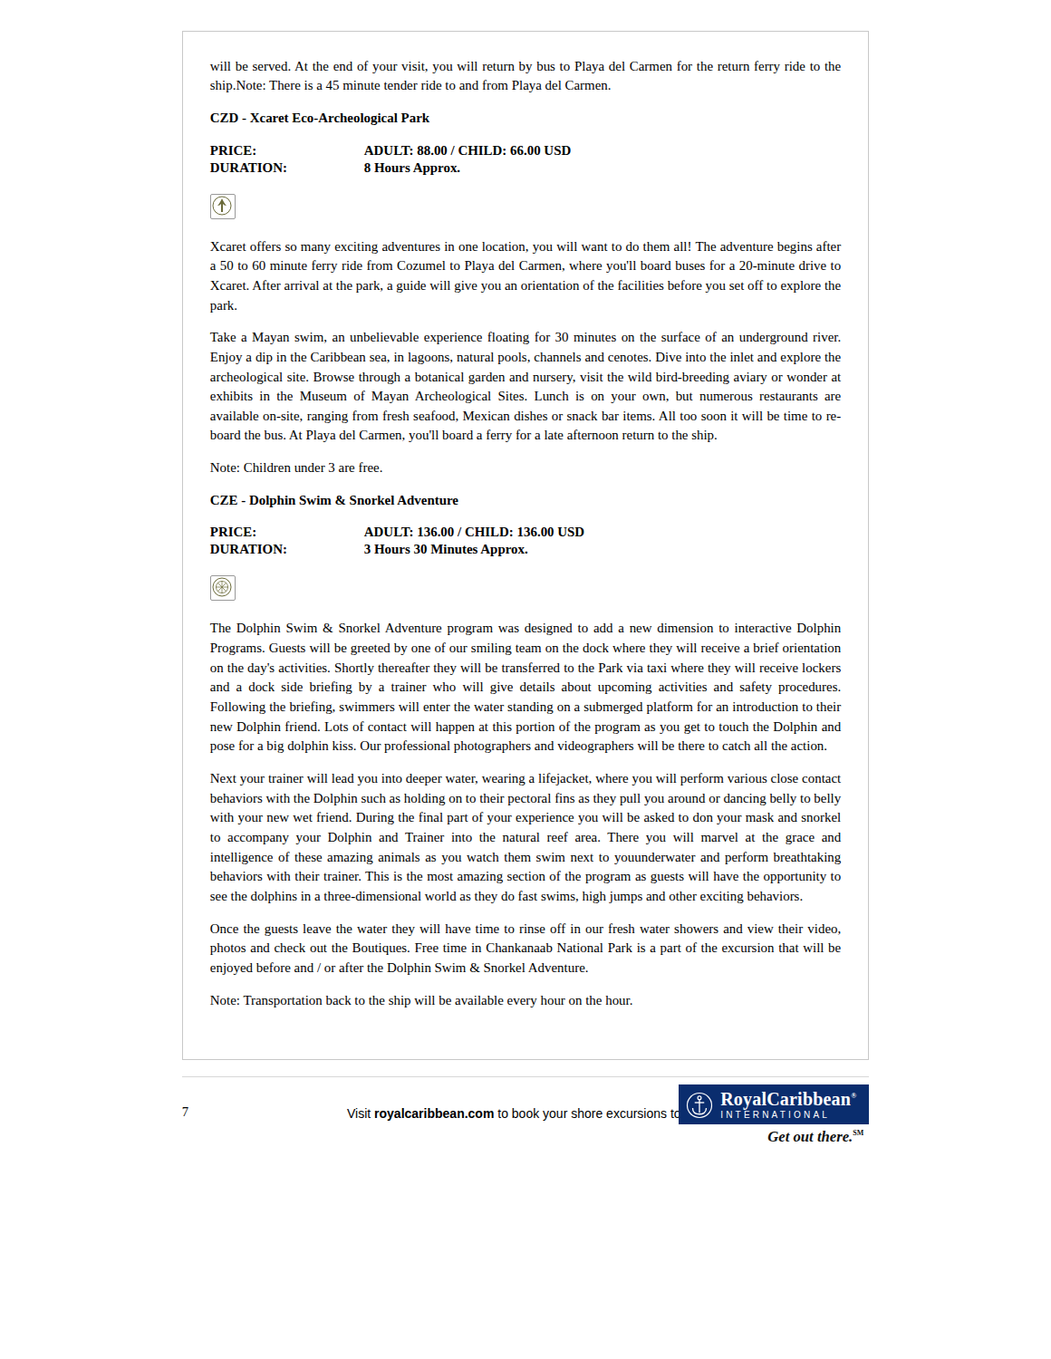will be served. At the end of your visit, you will return by bus to Playa del Carmen for the return ferry ride to the ship.Note: There is a 45 minute tender ride to and from Playa del Carmen.
CZD - Xcaret Eco-Archeological Park
| PRICE: | ADULT: 88.00 / CHILD: 66.00 USD |
| DURATION: | 8 Hours Approx. |
Xcaret offers so many exciting adventures in one location, you will want to do them all! The adventure begins after a 50 to 60 minute ferry ride from Cozumel to Playa del Carmen, where you'll board buses for a 20-minute drive to Xcaret. After arrival at the park, a guide will give you an orientation of the facilities before you set off to explore the park.
Take a Mayan swim, an unbelievable experience floating for 30 minutes on the surface of an underground river. Enjoy a dip in the Caribbean sea, in lagoons, natural pools, channels and cenotes. Dive into the inlet and explore the archeological site. Browse through a botanical garden and nursery, visit the wild bird-breeding aviary or wonder at exhibits in the Museum of Mayan Archeological Sites. Lunch is on your own, but numerous restaurants are available on-site, ranging from fresh seafood, Mexican dishes or snack bar items. All too soon it will be time to re-board the bus. At Playa del Carmen, you'll board a ferry for a late afternoon return to the ship.
Note: Children under 3 are free.
CZE - Dolphin Swim & Snorkel Adventure
| PRICE: | ADULT: 136.00 / CHILD: 136.00 USD |
| DURATION: | 3 Hours 30 Minutes Approx. |
The Dolphin Swim & Snorkel Adventure program was designed to add a new dimension to interactive Dolphin Programs. Guests will be greeted by one of our smiling team on the dock where they will receive a brief orientation on the day's activities. Shortly thereafter they will be transferred to the Park via taxi where they will receive lockers and a dock side briefing by a trainer who will give details about upcoming activities and safety procedures. Following the briefing, swimmers will enter the water standing on a submerged platform for an introduction to their new Dolphin friend. Lots of contact will happen at this portion of the program as you get to touch the Dolphin and pose for a big dolphin kiss. Our professional photographers and videographers will be there to catch all the action.
Next your trainer will lead you into deeper water, wearing a lifejacket, where you will perform various close contact behaviors with the Dolphin such as holding on to their pectoral fins as they pull you around or dancing belly to belly with your new wet friend. During the final part of your experience you will be asked to don your mask and snorkel to accompany your Dolphin and Trainer into the natural reef area. There you will marvel at the grace and intelligence of these amazing animals as you watch them swim next to youunderwater and perform breathtaking behaviors with their trainer. This is the most amazing section of the program as guests will have the opportunity to see the dolphins in a three-dimensional world as they do fast swims, high jumps and other exciting behaviors.
Once the guests leave the water they will have time to rinse off in our fresh water showers and view their video, photos and check out the Boutiques. Free time in Chankanaab National Park is a part of the excursion that will be enjoyed before and / or after the Dolphin Swim & Snorkel Adventure.
Note: Transportation back to the ship will be available every hour on the hour.
7
Visit royalcaribbean.com to book your shore excursions today.
RoyalCaribbean®
INTERNATIONAL
Get out there.SM